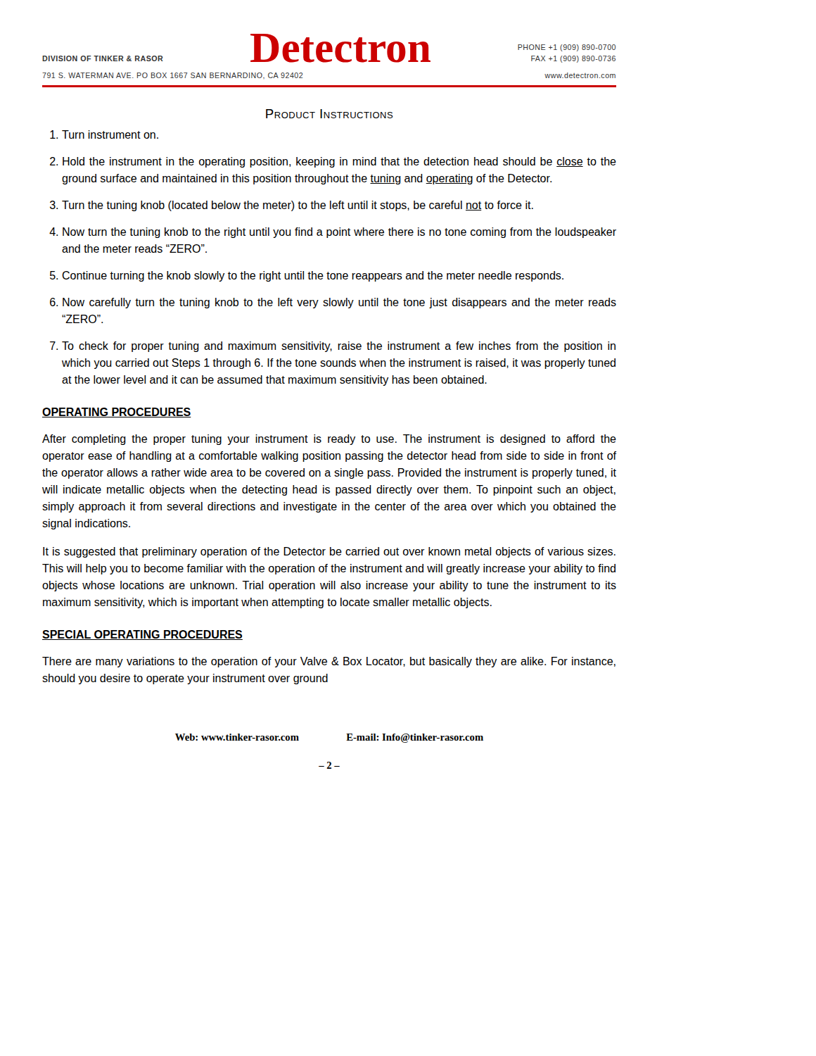DIVISION OF TINKER & RASOR
Detectron
PHONE +1 (909) 890-0700
FAX +1 (909) 890-0736
791 S. WATERMAN AVE. PO BOX 1667 SAN BERNARDINO, CA 92402 www.detectron.com
Product Instructions
Turn instrument on.
Hold the instrument in the operating position, keeping in mind that the detection head should be close to the ground surface and maintained in this position throughout the tuning and operating of the Detector.
Turn the tuning knob (located below the meter) to the left until it stops, be careful not to force it.
Now turn the tuning knob to the right until you find a point where there is no tone coming from the loudspeaker and the meter reads “ZERO”.
Continue turning the knob slowly to the right until the tone reappears and the meter needle responds.
Now carefully turn the tuning knob to the left very slowly until the tone just disappears and the meter reads “ZERO”.
To check for proper tuning and maximum sensitivity, raise the instrument a few inches from the position in which you carried out Steps 1 through 6. If the tone sounds when the instrument is raised, it was properly tuned at the lower level and it can be assumed that maximum sensitivity has been obtained.
OPERATING PROCEDURES
After completing the proper tuning your instrument is ready to use. The instrument is designed to afford the operator ease of handling at a comfortable walking position passing the detector head from side to side in front of the operator allows a rather wide area to be covered on a single pass. Provided the instrument is properly tuned, it will indicate metallic objects when the detecting head is passed directly over them. To pinpoint such an object, simply approach it from several directions and investigate in the center of the area over which you obtained the signal indications.
It is suggested that preliminary operation of the Detector be carried out over known metal objects of various sizes. This will help you to become familiar with the operation of the instrument and will greatly increase your ability to find objects whose locations are unknown. Trial operation will also increase your ability to tune the instrument to its maximum sensitivity, which is important when attempting to locate smaller metallic objects.
SPECIAL OPERATING PROCEDURES
There are many variations to the operation of your Valve & Box Locator, but basically they are alike. For instance, should you desire to operate your instrument over ground
Web: www.tinker-rasor.com E-mail: Info@tinker-rasor.com
– 2 –